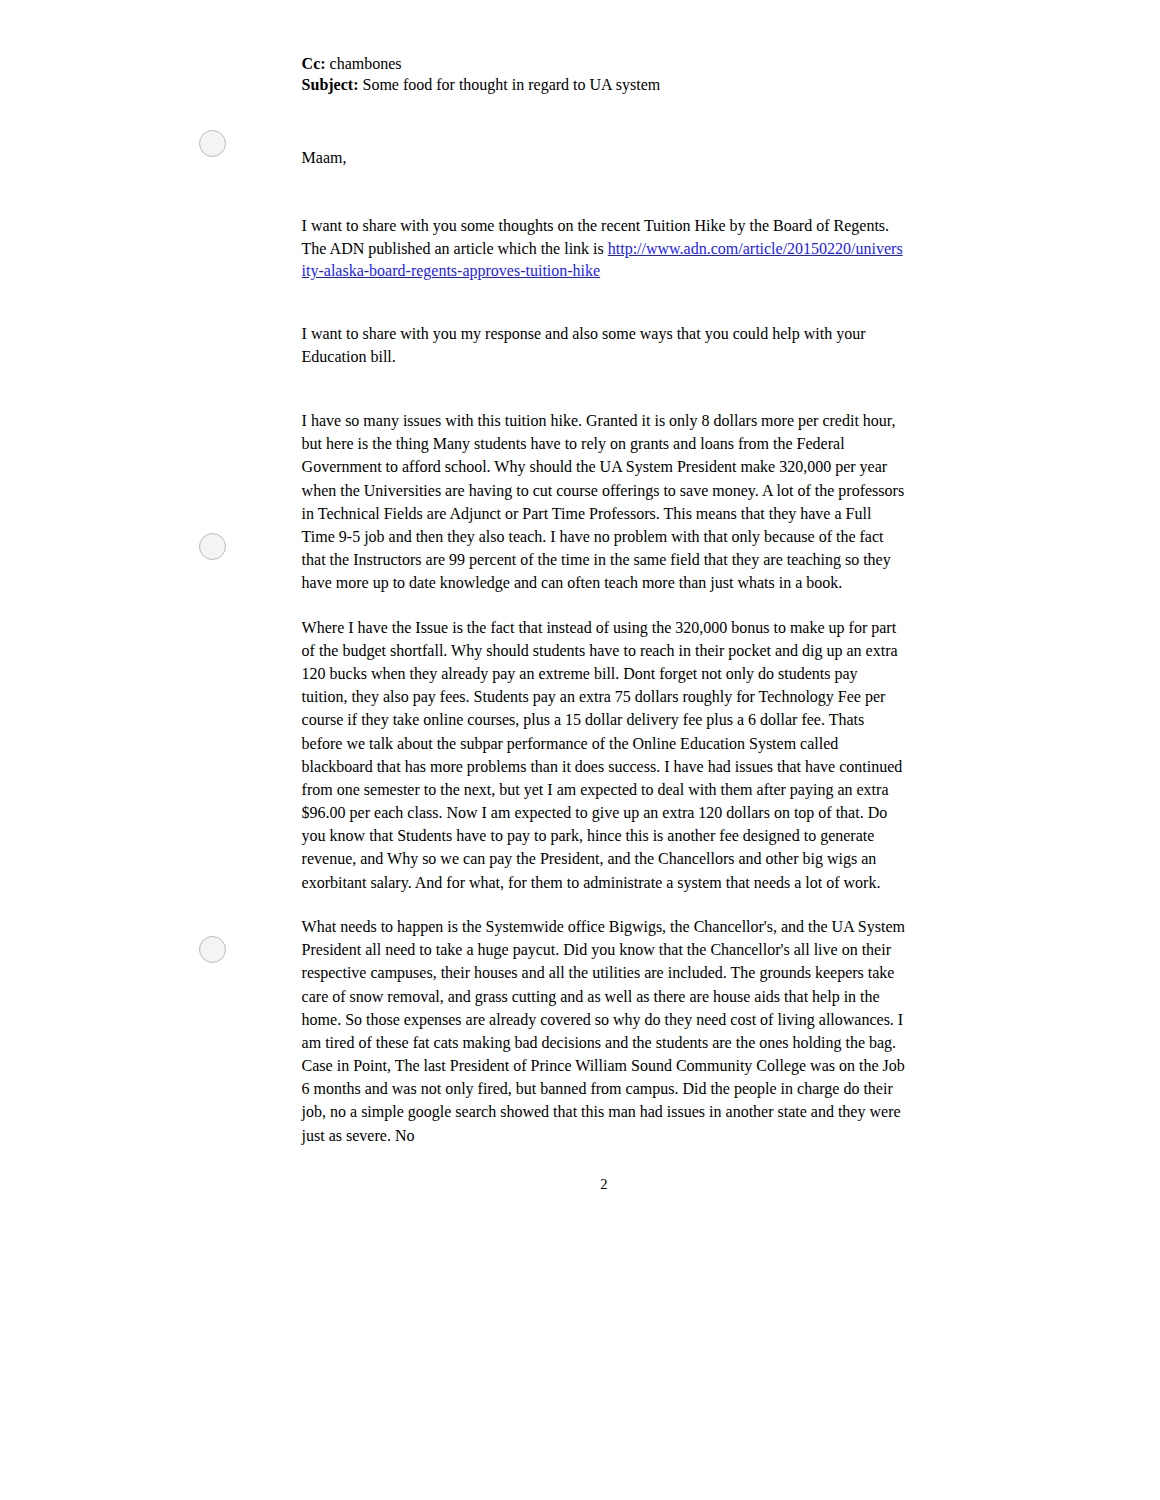Cc: chambones
Subject: Some food for thought in regard to UA system
Maam,
I want to share with you some thoughts on the recent Tuition Hike by the Board of Regents. The ADN published an article which the link is http://www.adn.com/article/20150220/university-alaska-board-regents-approves-tuition-hike
I want to share with you my response and also some ways that you could help with your Education bill.
I have so many issues with this tuition hike. Granted it is only 8 dollars more per credit hour, but here is the thing Many students have to rely on grants and loans from the Federal Government to afford school. Why should the UA System President make 320,000 per year when the Universities are having to cut course offerings to save money. A lot of the professors in Technical Fields are Adjunct or Part Time Professors. This means that they have a Full Time 9-5 job and then they also teach. I have no problem with that only because of the fact that the Instructors are 99 percent of the time in the same field that they are teaching so they have more up to date knowledge and can often teach more than just whats in a book.
Where I have the Issue is the fact that instead of using the 320,000 bonus to make up for part of the budget shortfall. Why should students have to reach in their pocket and dig up an extra 120 bucks when they already pay an extreme bill. Dont forget not only do students pay tuition, they also pay fees. Students pay an extra 75 dollars roughly for Technology Fee per course if they take online courses, plus a 15 dollar delivery fee plus a 6 dollar fee. Thats before we talk about the subpar performance of the Online Education System called blackboard that has more problems than it does success. I have had issues that have continued from one semester to the next, but yet I am expected to deal with them after paying an extra $96.00 per each class. Now I am expected to give up an extra 120 dollars on top of that. Do you know that Students have to pay to park, hince this is another fee designed to generate revenue, and Why so we can pay the President, and the Chancellors and other big wigs an exorbitant salary. And for what, for them to administrate a system that needs a lot of work.
What needs to happen is the Systemwide office Bigwigs, the Chancellor's, and the UA System President all need to take a huge paycut. Did you know that the Chancellor's all live on their respective campuses, their houses and all the utilities are included. The grounds keepers take care of snow removal, and grass cutting and as well as there are house aids that help in the home. So those expenses are already covered so why do they need cost of living allowances. I am tired of these fat cats making bad decisions and the students are the ones holding the bag. Case in Point, The last President of Prince William Sound Community College was on the Job 6 months and was not only fired, but banned from campus. Did the people in charge do their job, no a simple google search showed that this man had issues in another state and they were just as severe. No
2